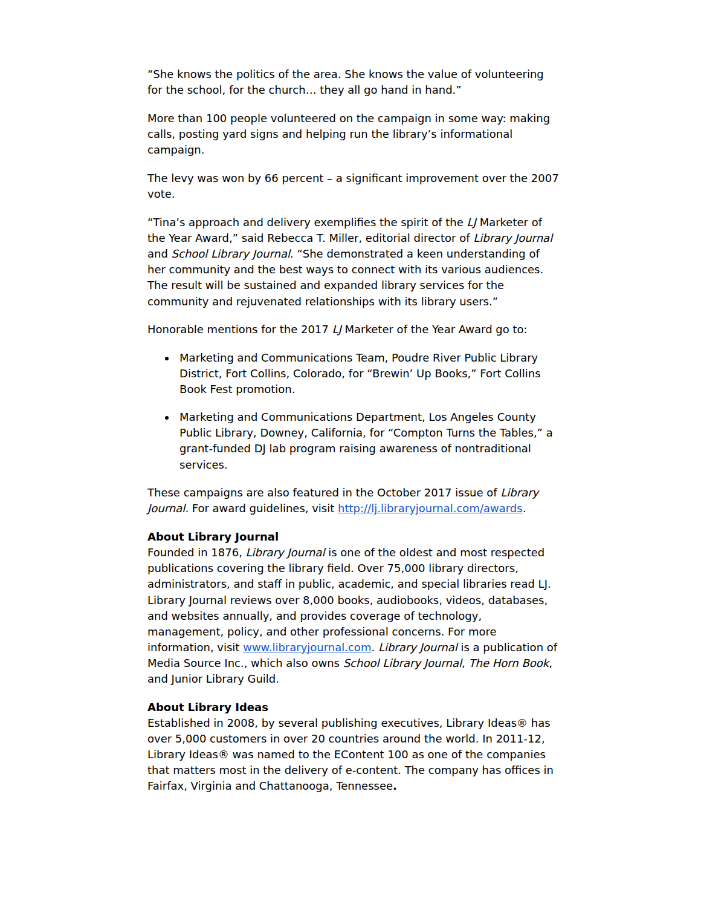“She knows the politics of the area. She knows the value of volunteering for the school, for the church… they all go hand in hand.”
More than 100 people volunteered on the campaign in some way: making calls, posting yard signs and helping run the library’s informational campaign.
The levy was won by 66 percent – a significant improvement over the 2007 vote.
“Tina’s approach and delivery exemplifies the spirit of the LJ Marketer of the Year Award,” said Rebecca T. Miller, editorial director of Library Journal and School Library Journal. “She demonstrated a keen understanding of her community and the best ways to connect with its various audiences. The result will be sustained and expanded library services for the community and rejuvenated relationships with its library users.”
Honorable mentions for the 2017 LJ Marketer of the Year Award go to:
Marketing and Communications Team, Poudre River Public Library District, Fort Collins, Colorado, for “Brewin’ Up Books,” Fort Collins Book Fest promotion.
Marketing and Communications Department, Los Angeles County Public Library, Downey, California, for “Compton Turns the Tables,” a grant-funded DJ lab program raising awareness of nontraditional services.
These campaigns are also featured in the October 2017 issue of Library Journal. For award guidelines, visit http://lj.libraryjournal.com/awards.
About Library Journal
Founded in 1876, Library Journal is one of the oldest and most respected publications covering the library field. Over 75,000 library directors, administrators, and staff in public, academic, and special libraries read LJ. Library Journal reviews over 8,000 books, audiobooks, videos, databases, and websites annually, and provides coverage of technology, management, policy, and other professional concerns. For more information, visit www.libraryjournal.com. Library Journal is a publication of Media Source Inc., which also owns School Library Journal, The Horn Book, and Junior Library Guild.
About Library Ideas
Established in 2008, by several publishing executives, Library Ideas® has over 5,000 customers in over 20 countries around the world. In 2011-12, Library Ideas® was named to the EContent 100 as one of the companies that matters most in the delivery of e-content. The company has offices in Fairfax, Virginia and Chattanooga, Tennessee.